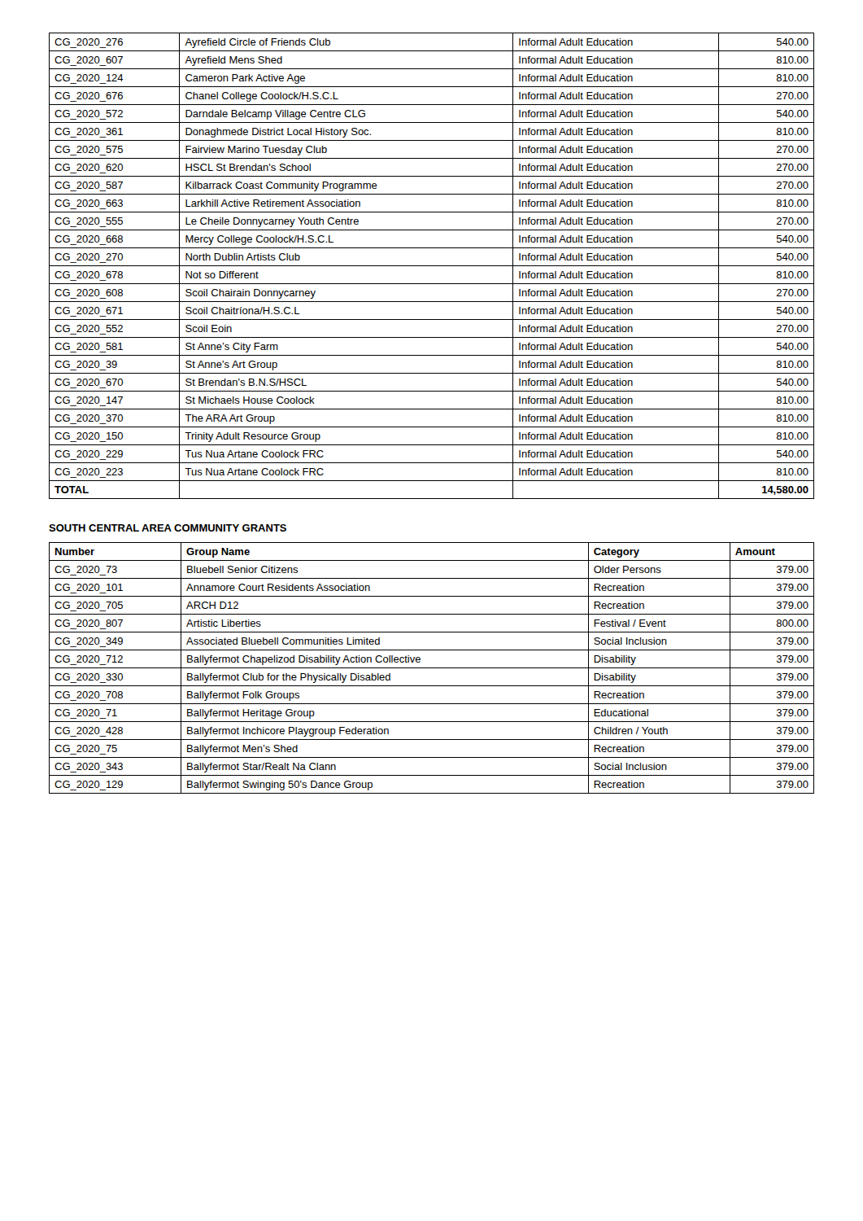| CG_2020_276 | Ayrefield Circle of Friends Club | Informal Adult Education | 540.00 |
| CG_2020_607 | Ayrefield Mens Shed | Informal Adult Education | 810.00 |
| CG_2020_124 | Cameron Park Active Age | Informal Adult Education | 810.00 |
| CG_2020_676 | Chanel College Coolock/H.S.C.L | Informal Adult Education | 270.00 |
| CG_2020_572 | Darndale Belcamp Village Centre CLG | Informal Adult Education | 540.00 |
| CG_2020_361 | Donaghmede District Local History Soc. | Informal Adult Education | 810.00 |
| CG_2020_575 | Fairview Marino Tuesday Club | Informal Adult Education | 270.00 |
| CG_2020_620 | HSCL St Brendan's School | Informal Adult Education | 270.00 |
| CG_2020_587 | Kilbarrack Coast Community Programme | Informal Adult Education | 270.00 |
| CG_2020_663 | Larkhill Active Retirement Association | Informal Adult Education | 810.00 |
| CG_2020_555 | Le Cheile Donnycarney Youth Centre | Informal Adult Education | 270.00 |
| CG_2020_668 | Mercy College Coolock/H.S.C.L | Informal Adult Education | 540.00 |
| CG_2020_270 | North Dublin Artists Club | Informal Adult Education | 540.00 |
| CG_2020_678 | Not so Different | Informal Adult Education | 810.00 |
| CG_2020_608 | Scoil Chairain Donnycarney | Informal Adult Education | 270.00 |
| CG_2020_671 | Scoil Chaitríona/H.S.C.L | Informal Adult Education | 540.00 |
| CG_2020_552 | Scoil Eoin | Informal Adult Education | 270.00 |
| CG_2020_581 | St Anne’s City Farm | Informal Adult Education | 540.00 |
| CG_2020_39 | St Anne's Art Group | Informal Adult Education | 810.00 |
| CG_2020_670 | St Brendan's B.N.S/HSCL | Informal Adult Education | 540.00 |
| CG_2020_147 | St Michaels House Coolock | Informal Adult Education | 810.00 |
| CG_2020_370 | The ARA Art Group | Informal Adult Education | 810.00 |
| CG_2020_150 | Trinity Adult Resource Group | Informal Adult Education | 810.00 |
| CG_2020_229 | Tus Nua Artane Coolock FRC | Informal Adult Education | 540.00 |
| CG_2020_223 | Tus Nua Artane Coolock FRC | Informal Adult Education | 810.00 |
| TOTAL | | | 14,580.00 |
SOUTH CENTRAL AREA COMMUNITY GRANTS
| Number | Group Name | Category | Amount |
| --- | --- | --- | --- |
| CG_2020_73 | Bluebell Senior Citizens | Older Persons | 379.00 |
| CG_2020_101 | Annamore Court Residents Association | Recreation | 379.00 |
| CG_2020_705 | ARCH D12 | Recreation | 379.00 |
| CG_2020_807 | Artistic Liberties | Festival / Event | 800.00 |
| CG_2020_349 | Associated Bluebell Communities Limited | Social Inclusion | 379.00 |
| CG_2020_712 | Ballyfermot Chapelizod Disability Action Collective | Disability | 379.00 |
| CG_2020_330 | Ballyfermot Club for the Physically Disabled | Disability | 379.00 |
| CG_2020_708 | Ballyfermot Folk Groups | Recreation | 379.00 |
| CG_2020_71 | Ballyfermot Heritage Group | Educational | 379.00 |
| CG_2020_428 | Ballyfermot Inchicore Playgroup Federation | Children / Youth | 379.00 |
| CG_2020_75 | Ballyfermot Men’s Shed | Recreation | 379.00 |
| CG_2020_343 | Ballyfermot Star/Realt Na Clann | Social Inclusion | 379.00 |
| CG_2020_129 | Ballyfermot Swinging 50's Dance Group | Recreation | 379.00 |